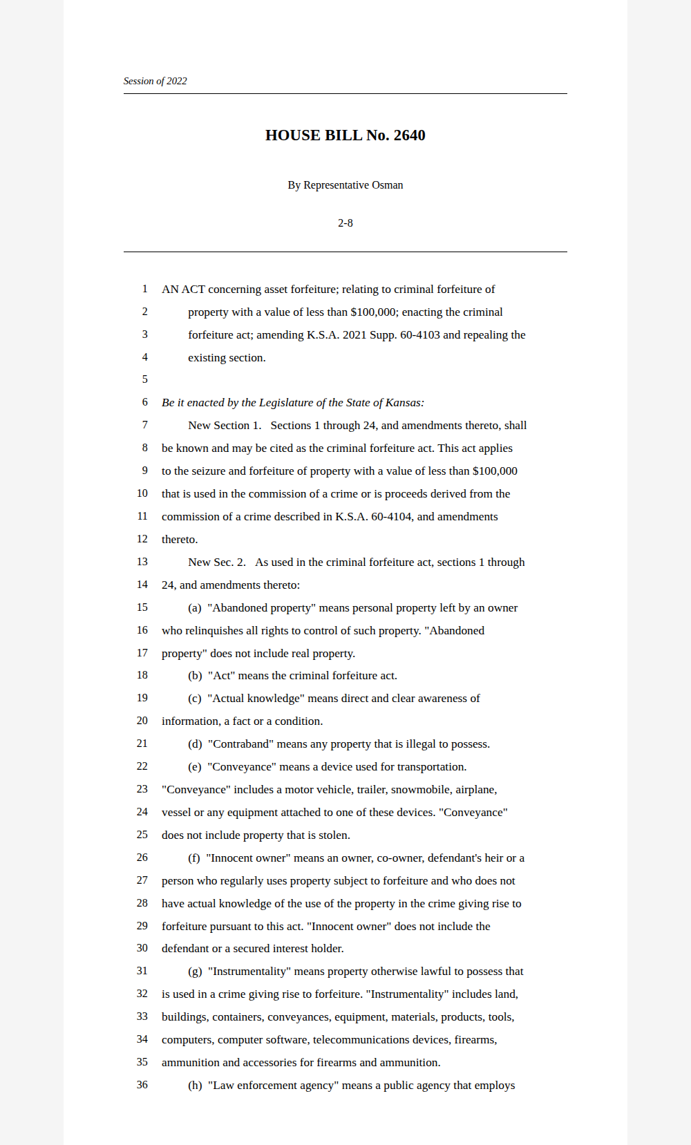Session of 2022
HOUSE BILL No. 2640
By Representative Osman
2-8
AN ACT concerning asset forfeiture; relating to criminal forfeiture of
property with a value of less than $100,000; enacting the criminal
forfeiture act; amending K.S.A. 2021 Supp. 60-4103 and repealing the
existing section.
Be it enacted by the Legislature of the State of Kansas:
New Section 1. Sections 1 through 24, and amendments thereto, shall
be known and may be cited as the criminal forfeiture act. This act applies
to the seizure and forfeiture of property with a value of less than $100,000
that is used in the commission of a crime or is proceeds derived from the
commission of a crime described in K.S.A. 60-4104, and amendments
thereto.
New Sec. 2. As used in the criminal forfeiture act, sections 1 through
24, and amendments thereto:
(a) "Abandoned property" means personal property left by an owner
who relinquishes all rights to control of such property. "Abandoned
property" does not include real property.
(b) "Act" means the criminal forfeiture act.
(c) "Actual knowledge" means direct and clear awareness of
information, a fact or a condition.
(d) "Contraband" means any property that is illegal to possess.
(e) "Conveyance" means a device used for transportation.
"Conveyance" includes a motor vehicle, trailer, snowmobile, airplane,
vessel or any equipment attached to one of these devices. "Conveyance"
does not include property that is stolen.
(f) "Innocent owner" means an owner, co-owner, defendant's heir or a
person who regularly uses property subject to forfeiture and who does not
have actual knowledge of the use of the property in the crime giving rise to
forfeiture pursuant to this act. "Innocent owner" does not include the
defendant or a secured interest holder.
(g) "Instrumentality" means property otherwise lawful to possess that
is used in a crime giving rise to forfeiture. "Instrumentality" includes land,
buildings, containers, conveyances, equipment, materials, products, tools,
computers, computer software, telecommunications devices, firearms,
ammunition and accessories for firearms and ammunition.
(h) "Law enforcement agency" means a public agency that employs